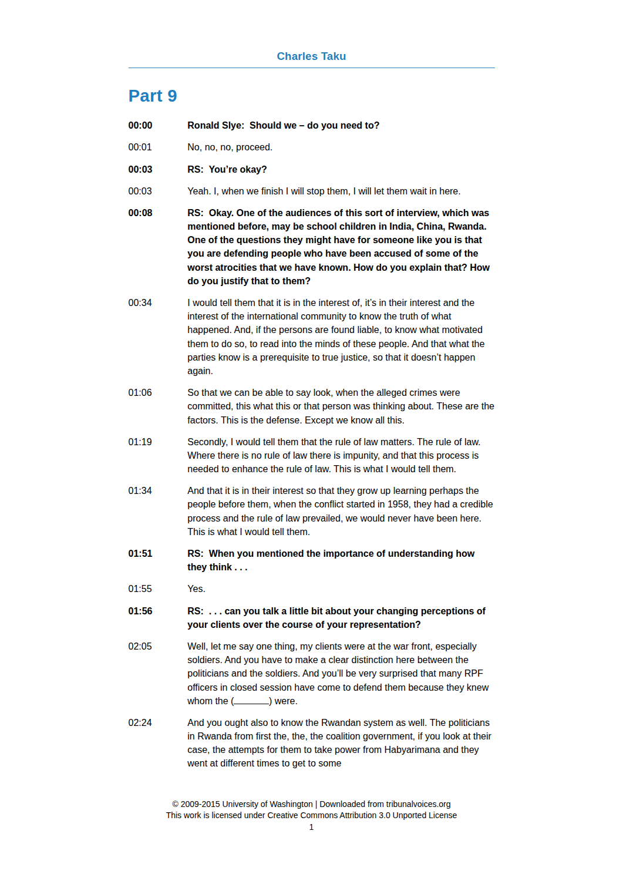Charles Taku
Part 9
| 00:00 | Ronald Slye: Should we – do you need to? |
| 00:01 | No, no, no, proceed. |
| 00:03 | RS: You’re okay? |
| 00:03 | Yeah. I, when we finish I will stop them, I will let them wait in here. |
| 00:08 | RS: Okay. One of the audiences of this sort of interview, which was mentioned before, may be school children in India, China, Rwanda. One of the questions they might have for someone like you is that you are defending people who have been accused of some of the worst atrocities that we have known. How do you explain that? How do you justify that to them? |
| 00:34 | I would tell them that it is in the interest of, it’s in their interest and the interest of the international community to know the truth of what happened. And, if the persons are found liable, to know what motivated them to do so, to read into the minds of these people. And that what the parties know is a prerequisite to true justice, so that it doesn’t happen again. |
| 01:06 | So that we can be able to say look, when the alleged crimes were committed, this what this or that person was thinking about. These are the factors. This is the defense. Except we know all this. |
| 01:19 | Secondly, I would tell them that the rule of law matters. The rule of law. Where there is no rule of law there is impunity, and that this process is needed to enhance the rule of law. This is what I would tell them. |
| 01:34 | And that it is in their interest so that they grow up learning perhaps the people before them, when the conflict started in 1958, they had a credible process and the rule of law prevailed, we would never have been here. This is what I would tell them. |
| 01:51 | RS: When you mentioned the importance of understanding how they think . . . |
| 01:55 | Yes. |
| 01:56 | RS: . . . can you talk a little bit about your changing perceptions of your clients over the course of your representation? |
| 02:05 | Well, let me say one thing, my clients were at the war front, especially soldiers. And you have to make a clear distinction here between the politicians and the soldiers. And you’ll be very surprised that many RPF officers in closed session have come to defend them because they knew whom the ( ) were. |
| 02:24 | And you ought also to know the Rwandan system as well. The politicians in Rwanda from first the, the, the coalition government, if you look at their case, the attempts for them to take power from Habyarimana and they went at different times to get to some |
© 2009-2015 University of Washington | Downloaded from tribunalvoices.org
This work is licensed under Creative Commons Attribution 3.0 Unported License
1